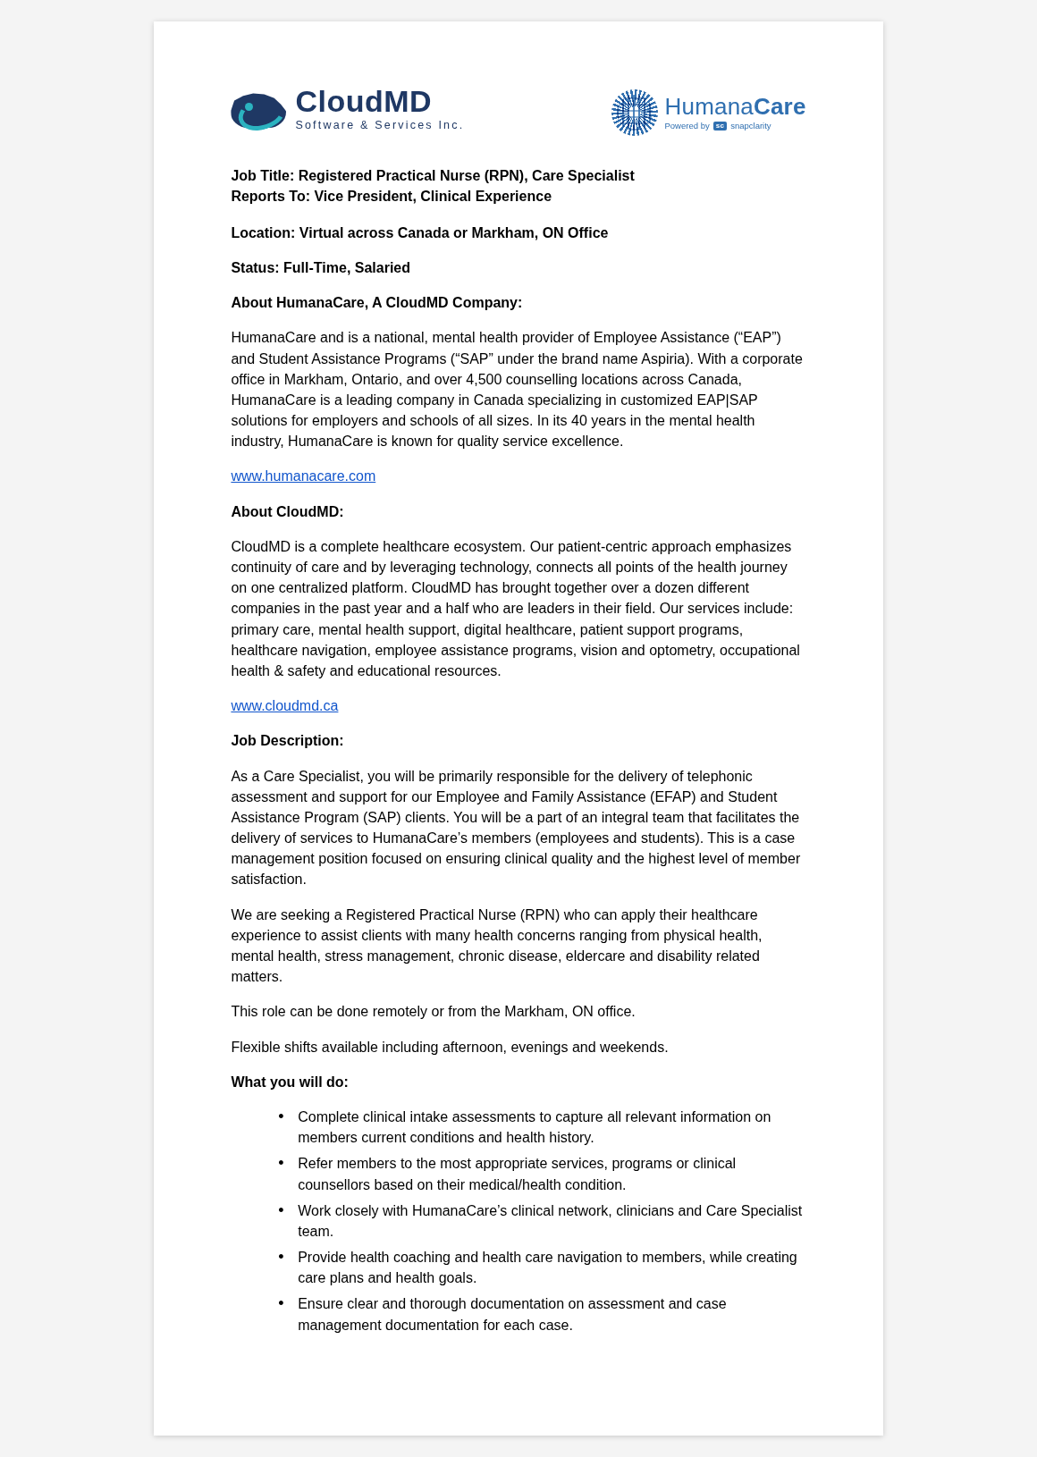CloudMD
Software & Services Inc.
HumanaCare
Powered by sc snapclarity
Job Title: Registered Practical Nurse (RPN), Care Specialist
Reports To: Vice President, Clinical Experience
Location: Virtual across Canada or Markham, ON Office
Status: Full-Time, Salaried
About HumanaCare, A CloudMD Company:
HumanaCare and is a national, mental health provider of Employee Assistance (“EAP”) and Student Assistance Programs (“SAP” under the brand name Aspiria). With a corporate office in Markham, Ontario, and over 4,500 counselling locations across Canada, HumanaCare is a leading company in Canada specializing in customized EAP|SAP solutions for employers and schools of all sizes. In its 40 years in the mental health industry, HumanaCare is known for quality service excellence.
www.humanacare.com
About CloudMD:
CloudMD is a complete healthcare ecosystem. Our patient-centric approach emphasizes continuity of care and by leveraging technology, connects all points of the health journey on one centralized platform. CloudMD has brought together over a dozen different companies in the past year and a half who are leaders in their field. Our services include: primary care, mental health support, digital healthcare, patient support programs, healthcare navigation, employee assistance programs, vision and optometry, occupational health & safety and educational resources.
www.cloudmd.ca
Job Description:
As a Care Specialist, you will be primarily responsible for the delivery of telephonic assessment and support for our Employee and Family Assistance (EFAP) and Student Assistance Program (SAP) clients. You will be a part of an integral team that facilitates the delivery of services to HumanaCare’s members (employees and students). This is a case management position focused on ensuring clinical quality and the highest level of member satisfaction.
We are seeking a Registered Practical Nurse (RPN) who can apply their healthcare experience to assist clients with many health concerns ranging from physical health, mental health, stress management, chronic disease, eldercare and disability related matters.
This role can be done remotely or from the Markham, ON office.
Flexible shifts available including afternoon, evenings and weekends.
What you will do:
Complete clinical intake assessments to capture all relevant information on members current conditions and health history.
Refer members to the most appropriate services, programs or clinical counsellors based on their medical/health condition.
Work closely with HumanaCare’s clinical network, clinicians and Care Specialist team.
Provide health coaching and health care navigation to members, while creating care plans and health goals.
Ensure clear and thorough documentation on assessment and case management documentation for each case.